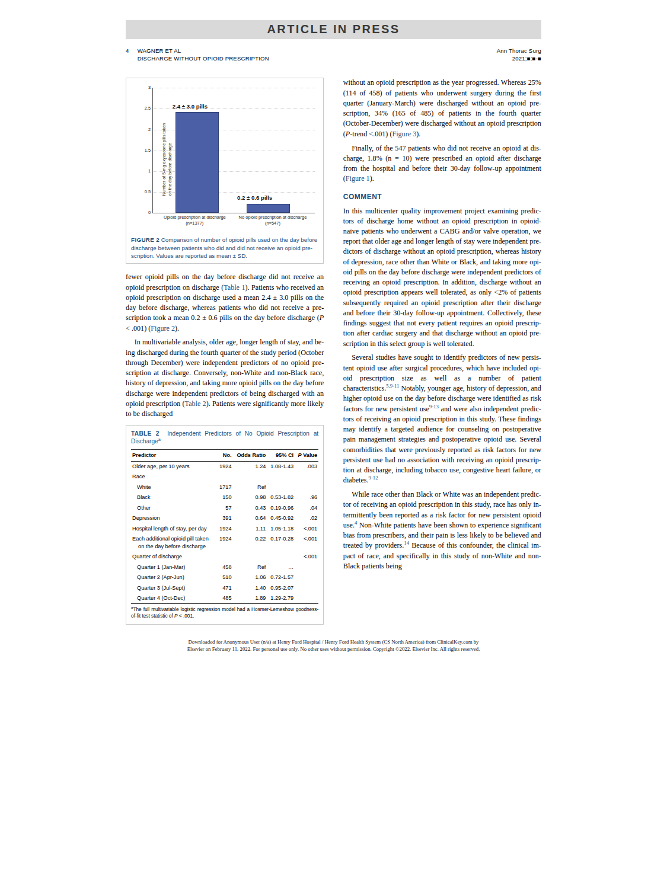ARTICLE IN PRESS
4
WAGNER ET AL
DISCHARGE WITHOUT OPIOID PRESCRIPTION
Ann Thorac Surg
2021;■:■-■
Number of 5-mg oxycodone pills taken
on the day before discharge
3
2.5
2
1.5
1
0.5
0
2.4 ± 3.0 pills
0.2 ± 0.6 pills
Opioid prescription at discharge
(n=1377) No opioid prescription at discharge
(n=547)
FIGURE 2 Comparison of number of opioid pills used on the day before discharge between patients who did and did not receive an opioid prescription. Values are reported as mean ± SD.
fewer opioid pills on the day before discharge did not receive an opioid prescription on discharge (Table 1). Patients who received an opioid prescription on discharge used a mean 2.4 ± 3.0 pills on the day before discharge, whereas patients who did not receive a prescription took a mean 0.2 ± 0.6 pills on the day before discharge (P < .001) (Figure 2).
In multivariable analysis, older age, longer length of stay, and being discharged during the fourth quarter of the study period (October through December) were independent predictors of no opioid prescription at discharge. Conversely, non-White and non-Black race, history of depression, and taking more opioid pills on the day before discharge were independent predictors of being discharged with an opioid prescription (Table 2). Patients were significantly more likely to be discharged
TABLE 2 Independent Predictors of No Opioid Prescription at Dischargea
| Predictor | No. | Odds Ratio | 95% CI | P Value |
| --- | --- | --- | --- | --- |
| Older age, per 10 years | 1924 | 1.24 | 1.08-1.43 | .003 |
| Race | | | | |
| White | 1717 | Ref | | |
| Black | 150 | 0.98 | 0.53-1.82 | .96 |
| Other | 57 | 0.43 | 0.19-0.96 | .04 |
| Depression | 391 | 0.64 | 0.45-0.92 | .02 |
| Hospital length of stay, per day | 1924 | 1.11 | 1.05-1.18 | <.001 |
| Each additional opioid pill taken on the day before discharge | 1924 | 0.22 | 0.17-0.28 | <.001 |
| Quarter of discharge | | | | <.001 |
| Quarter 1 (Jan-Mar) | 458 | Ref | … | |
| Quarter 2 (Apr-Jun) | 510 | 1.06 | 0.72-1.57 | |
| Quarter 3 (Jul-Sept) | 471 | 1.40 | 0.95-2.07 | |
| Quarter 4 (Oct-Dec) | 485 | 1.89 | 1.29-2.79 | |
aThe full multivariable logistic regression model had a Hosmer-Lemeshow goodness-of-fit test statistic of P < .001.
without an opioid prescription as the year progressed. Whereas 25% (114 of 458) of patients who underwent surgery during the first quarter (January-March) were discharged without an opioid prescription, 34% (165 of 485) of patients in the fourth quarter (October-December) were discharged without an opioid prescription (P-trend <.001) (Figure 3).
Finally, of the 547 patients who did not receive an opioid at discharge, 1.8% (n = 10) were prescribed an opioid after discharge from the hospital and before their 30-day follow-up appointment (Figure 1).
Comment
In this multicenter quality improvement project examining predictors of discharge home without an opioid prescription in opioid-naïve patients who underwent a CABG and/or valve operation, we report that older age and longer length of stay were independent predictors of discharge without an opioid prescription, whereas history of depression, race other than White or Black, and taking more opioid pills on the day before discharge were independent predictors of receiving an opioid prescription. In addition, discharge without an opioid prescription appears well tolerated, as only <2% of patients subsequently required an opioid prescription after their discharge and before their 30-day follow-up appointment. Collectively, these findings suggest that not every patient requires an opioid prescription after cardiac surgery and that discharge without an opioid prescription in this select group is well tolerated.
Several studies have sought to identify predictors of new persistent opioid use after surgical procedures, which have included opioid prescription size as well as a number of patient characteristics.5,9-11 Notably, younger age, history of depression, and higher opioid use on the day before discharge were identified as risk factors for new persistent use9-13 and were also independent predictors of receiving an opioid prescription in this study. These findings may identify a targeted audience for counseling on postoperative pain management strategies and postoperative opioid use. Several comorbidities that were previously reported as risk factors for new persistent use had no association with receiving an opioid prescription at discharge, including tobacco use, congestive heart failure, or diabetes.9-12
While race other than Black or White was an independent predictor of receiving an opioid prescription in this study, race has only intermittently been reported as a risk factor for new persistent opioid use.4 Non-White patients have been shown to experience significant bias from prescribers, and their pain is less likely to be believed and treated by providers.14 Because of this confounder, the clinical impact of race, and specifically in this study of non-White and non-Black patients being
Downloaded for Anonymous User (n/a) at Henry Ford Hospital / Henry Ford Health System (CS North America) from ClinicalKey.com by
Elsevier on February 11, 2022. For personal use only. No other uses without permission. Copyright ©2022. Elsevier Inc. All rights reserved.